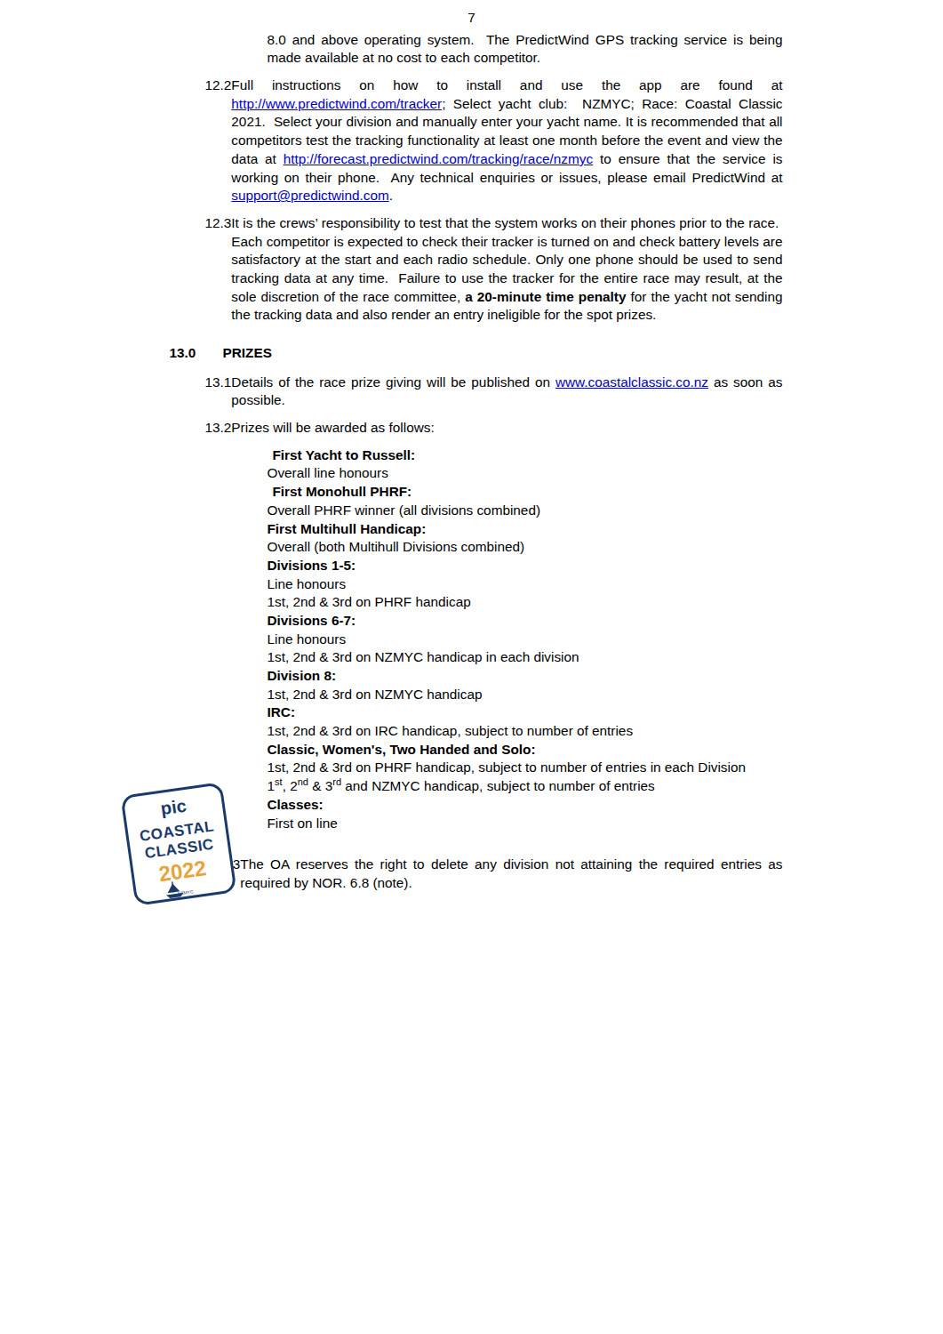7
8.0 and above operating system. The PredictWind GPS tracking service is being made available at no cost to each competitor.
12.2
Full instructions on how to install and use the app are found at http://www.predictwind.com/tracker; Select yacht club: NZMYC; Race: Coastal Classic 2021. Select your division and manually enter your yacht name. It is recommended that all competitors test the tracking functionality at least one month before the event and view the data at http://forecast.predictwind.com/tracking/race/nzmyc to ensure that the service is working on their phone. Any technical enquiries or issues, please email PredictWind at support@predictwind.com.
12.3
It is the crews’ responsibility to test that the system works on their phones prior to the race. Each competitor is expected to check their tracker is turned on and check battery levels are satisfactory at the start and each radio schedule. Only one phone should be used to send tracking data at any time. Failure to use the tracker for the entire race may result, at the sole discretion of the race committee, a 20-minute time penalty for the yacht not sending the tracking data and also render an entry ineligible for the spot prizes.
13.0
PRIZES
13.1
Details of the race prize giving will be published on www.coastalclassic.co.nz as soon as possible.
13.2
Prizes will be awarded as follows:
First Yacht to Russell:
Overall line honours
First Monohull PHRF:
Overall PHRF winner (all divisions combined)
First Multihull Handicap:
Overall (both Multihull Divisions combined)
Divisions 1-5:
Line honours
1st, 2nd & 3rd on PHRF handicap
Divisions 6-7:
Line honours
1st, 2nd & 3rd on NZMYC handicap in each division
Division 8:
1st, 2nd & 3rd on NZMYC handicap
IRC:
1st, 2nd & 3rd on IRC handicap, subject to number of entries
Classic, Women's, Two Handed and Solo:
1st, 2nd & 3rd on PHRF handicap, subject to number of entries in each Division
1st, 2nd & 3rd and NZMYC handicap, subject to number of entries
Classes:
First on line
13.3
The OA reserves the right to delete any division not attaining the required entries as required by NOR. 6.8 (note).
pic COASTAL CLASSIC 2022 NZMYC